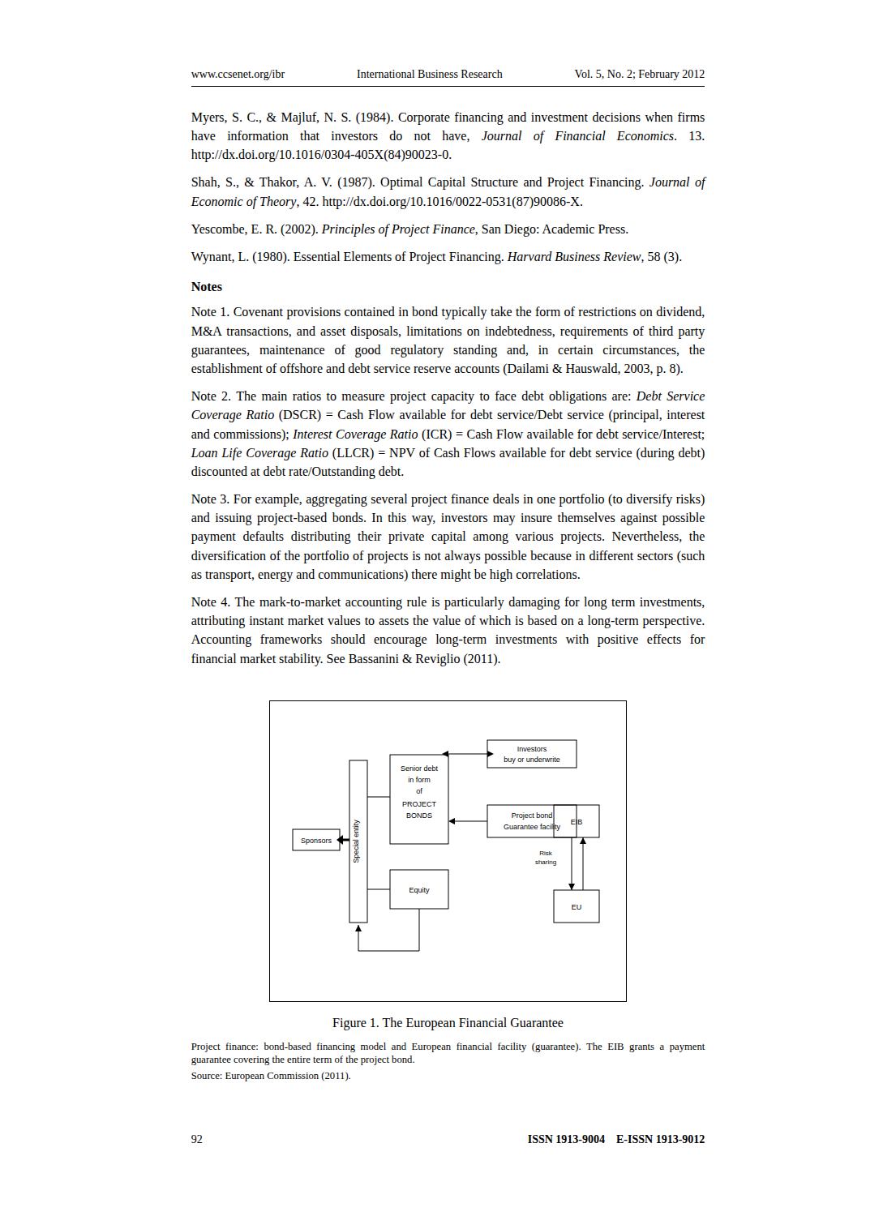www.ccsenet.org/ibr
International Business Research
Vol. 5, No. 2; February 2012
Myers, S. C., & Majluf, N. S. (1984). Corporate financing and investment decisions when firms have information that investors do not have, Journal of Financial Economics. 13. http://dx.doi.org/10.1016/0304-405X(84)90023-0.
Shah, S., & Thakor, A. V. (1987). Optimal Capital Structure and Project Financing. Journal of Economic of Theory, 42. http://dx.doi.org/10.1016/0022-0531(87)90086-X.
Yescombe, E. R. (2002). Principles of Project Finance, San Diego: Academic Press.
Wynant, L. (1980). Essential Elements of Project Financing. Harvard Business Review, 58 (3).
Notes
Note 1. Covenant provisions contained in bond typically take the form of restrictions on dividend, M&A transactions, and asset disposals, limitations on indebtedness, requirements of third party guarantees, maintenance of good regulatory standing and, in certain circumstances, the establishment of offshore and debt service reserve accounts (Dailami & Hauswald, 2003, p. 8).
Note 2. The main ratios to measure project capacity to face debt obligations are: Debt Service Coverage Ratio (DSCR) = Cash Flow available for debt service/Debt service (principal, interest and commissions); Interest Coverage Ratio (ICR) = Cash Flow available for debt service/Interest; Loan Life Coverage Ratio (LLCR) = NPV of Cash Flows available for debt service (during debt) discounted at debt rate/Outstanding debt.
Note 3. For example, aggregating several project finance deals in one portfolio (to diversify risks) and issuing project-based bonds. In this way, investors may insure themselves against possible payment defaults distributing their private capital among various projects. Nevertheless, the diversification of the portfolio of projects is not always possible because in different sectors (such as transport, energy and communications) there might be high correlations.
Note 4. The mark-to-market accounting rule is particularly damaging for long term investments, attributing instant market values to assets the value of which is based on a long-term perspective. Accounting frameworks should encourage long-term investments with positive effects for financial market stability. See Bassanini & Reviglio (2011).
Special entity Sponsors Senior debt in form of PROJECT BONDS Equity Investors buy or underwrite Project bond Guarantee facility EIB EU Risk sharing
Figure 1. The European Financial Guarantee
Project finance: bond-based financing model and European financial facility (guarantee). The EIB grants a payment guarantee covering the entire term of the project bond.
Source: European Commission (2011).
92
ISSN 1913-9004 E-ISSN 1913-9012